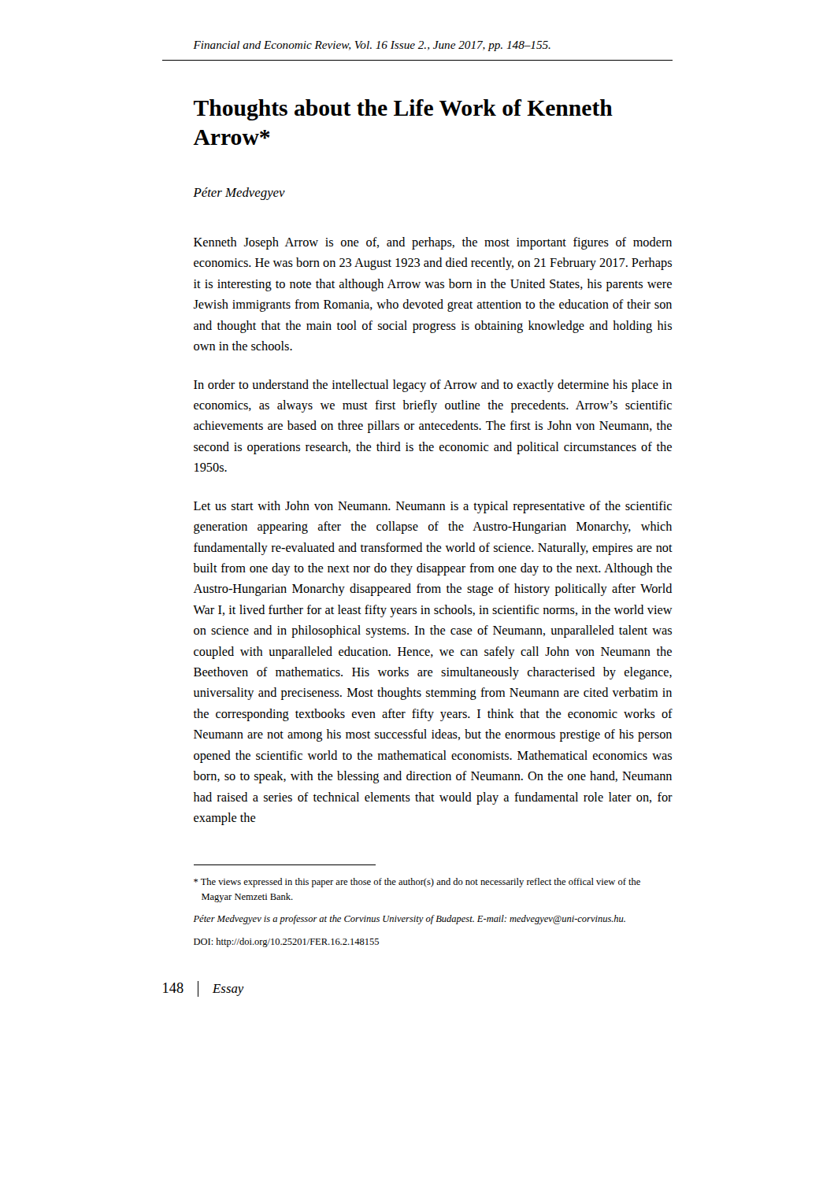Financial and Economic Review, Vol. 16 Issue 2., June 2017, pp. 148–155.
Thoughts about the Life Work of Kenneth Arrow*
Péter Medvegyev
Kenneth Joseph Arrow is one of, and perhaps, the most important figures of modern economics. He was born on 23 August 1923 and died recently, on 21 February 2017. Perhaps it is interesting to note that although Arrow was born in the United States, his parents were Jewish immigrants from Romania, who devoted great attention to the education of their son and thought that the main tool of social progress is obtaining knowledge and holding his own in the schools.
In order to understand the intellectual legacy of Arrow and to exactly determine his place in economics, as always we must first briefly outline the precedents. Arrow’s scientific achievements are based on three pillars or antecedents. The first is John von Neumann, the second is operations research, the third is the economic and political circumstances of the 1950s.
Let us start with John von Neumann. Neumann is a typical representative of the scientific generation appearing after the collapse of the Austro-Hungarian Monarchy, which fundamentally re-evaluated and transformed the world of science. Naturally, empires are not built from one day to the next nor do they disappear from one day to the next. Although the Austro-Hungarian Monarchy disappeared from the stage of history politically after World War I, it lived further for at least fifty years in schools, in scientific norms, in the world view on science and in philosophical systems. In the case of Neumann, unparalleled talent was coupled with unparalleled education. Hence, we can safely call John von Neumann the Beethoven of mathematics. His works are simultaneously characterised by elegance, universality and preciseness. Most thoughts stemming from Neumann are cited verbatim in the corresponding textbooks even after fifty years. I think that the economic works of Neumann are not among his most successful ideas, but the enormous prestige of his person opened the scientific world to the mathematical economists. Mathematical economics was born, so to speak, with the blessing and direction of Neumann. On the one hand, Neumann had raised a series of technical elements that would play a fundamental role later on, for example the
* The views expressed in this paper are those of the author(s) and do not necessarily reflect the offical view of the Magyar Nemzeti Bank.
Péter Medvegyev is a professor at the Corvinus University of Budapest. E-mail: medvegyev@uni-corvinus.hu.
DOI: http://doi.org/10.25201/FER.16.2.148155
148 Essay